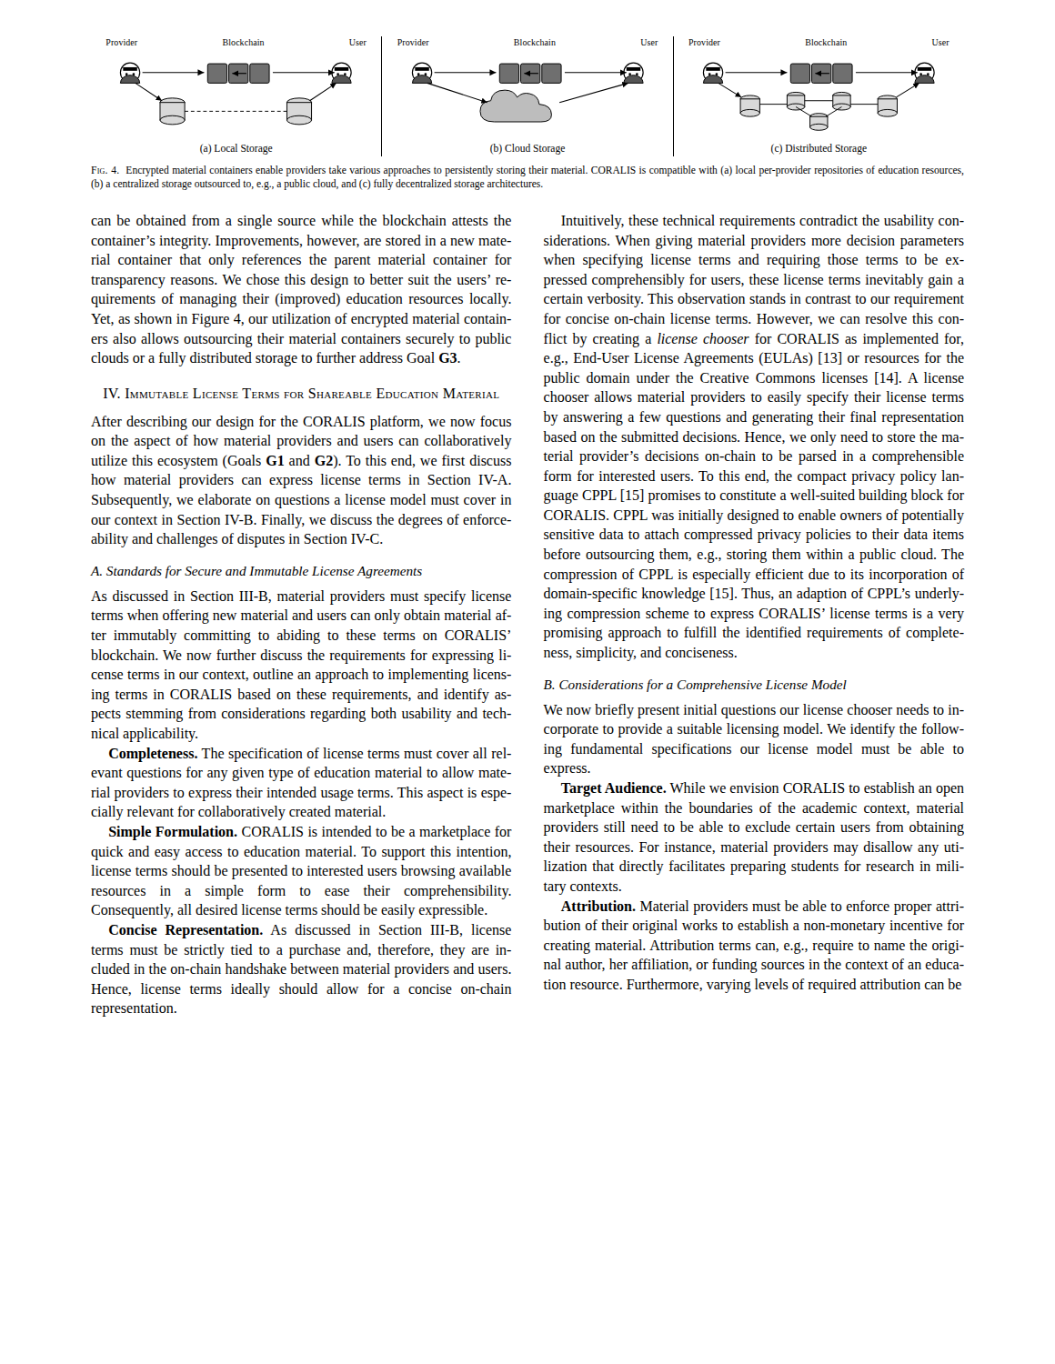Provider Blockchain User
(a) Local Storage
Provider Blockchain User
(b) Cloud Storage
Provider Blockchain User
(c) Distributed Storage
Fig. 4. Encrypted material containers enable providers take various approaches to persistently storing their material. CORALIS is compatible with (a) local per-provider repositories of education resources, (b) a centralized storage outsourced to, e.g., a public cloud, and (c) fully decentralized storage architectures.
can be obtained from a single source while the blockchain attests the container’s integrity. Improvements, however, are stored in a new material container that only references the parent material container for transparency reasons. We chose this design to better suit the users’ requirements of managing their (improved) education resources locally. Yet, as shown in Figure 4, our utilization of encrypted material containers also allows outsourcing their material containers securely to public clouds or a fully distributed storage to further address Goal G3.
IV. Immutable License Terms for Shareable Education Material
After describing our design for the CORALIS platform, we now focus on the aspect of how material providers and users can collaboratively utilize this ecosystem (Goals G1 and G2). To this end, we first discuss how material providers can express license terms in Section IV-A. Subsequently, we elaborate on questions a license model must cover in our context in Section IV-B. Finally, we discuss the degrees of enforceability and challenges of disputes in Section IV-C.
A. Standards for Secure and Immutable License Agreements
As discussed in Section III-B, material providers must specify license terms when offering new material and users can only obtain material after immutably committing to abiding to these terms on CORALIS’ blockchain. We now further discuss the requirements for expressing license terms in our context, outline an approach to implementing licensing terms in CORALIS based on these requirements, and identify aspects stemming from considerations regarding both usability and technical applicability.
Completeness. The specification of license terms must cover all relevant questions for any given type of education material to allow material providers to express their intended usage terms. This aspect is especially relevant for collaboratively created material.
Simple Formulation. CORALIS is intended to be a marketplace for quick and easy access to education material. To support this intention, license terms should be presented to interested users browsing available resources in a simple form to ease their comprehensibility. Consequently, all desired license terms should be easily expressible.
Concise Representation. As discussed in Section III-B, license terms must be strictly tied to a purchase and, therefore, they are included in the on-chain handshake between material providers and users. Hence, license terms ideally should allow for a concise on-chain representation.
Intuitively, these technical requirements contradict the usability considerations. When giving material providers more decision parameters when specifying license terms and requiring those terms to be expressed comprehensibly for users, these license terms inevitably gain a certain verbosity. This observation stands in contrast to our requirement for concise on-chain license terms. However, we can resolve this conflict by creating a license chooser for CORALIS as implemented for, e.g., End-User License Agreements (EULAs) [13] or resources for the public domain under the Creative Commons licenses [14]. A license chooser allows material providers to easily specify their license terms by answering a few questions and generating their final representation based on the submitted decisions. Hence, we only need to store the material provider’s decisions on-chain to be parsed in a comprehensible form for interested users. To this end, the compact privacy policy language CPPL [15] promises to constitute a well-suited building block for CORALIS. CPPL was initially designed to enable owners of potentially sensitive data to attach compressed privacy policies to their data items before outsourcing them, e.g., storing them within a public cloud. The compression of CPPL is especially efficient due to its incorporation of domain-specific knowledge [15]. Thus, an adaption of CPPL’s underlying compression scheme to express CORALIS’ license terms is a very promising approach to fulfill the identified requirements of completeness, simplicity, and conciseness.
B. Considerations for a Comprehensive License Model
We now briefly present initial questions our license chooser needs to incorporate to provide a suitable licensing model. We identify the following fundamental specifications our license model must be able to express.
Target Audience. While we envision CORALIS to establish an open marketplace within the boundaries of the academic context, material providers still need to be able to exclude certain users from obtaining their resources. For instance, material providers may disallow any utilization that directly facilitates preparing students for research in military contexts.
Attribution. Material providers must be able to enforce proper attribution of their original works to establish a non-monetary incentive for creating material. Attribution terms can, e.g., require to name the original author, her affiliation, or funding sources in the context of an education resource. Furthermore, varying levels of required attribution can be